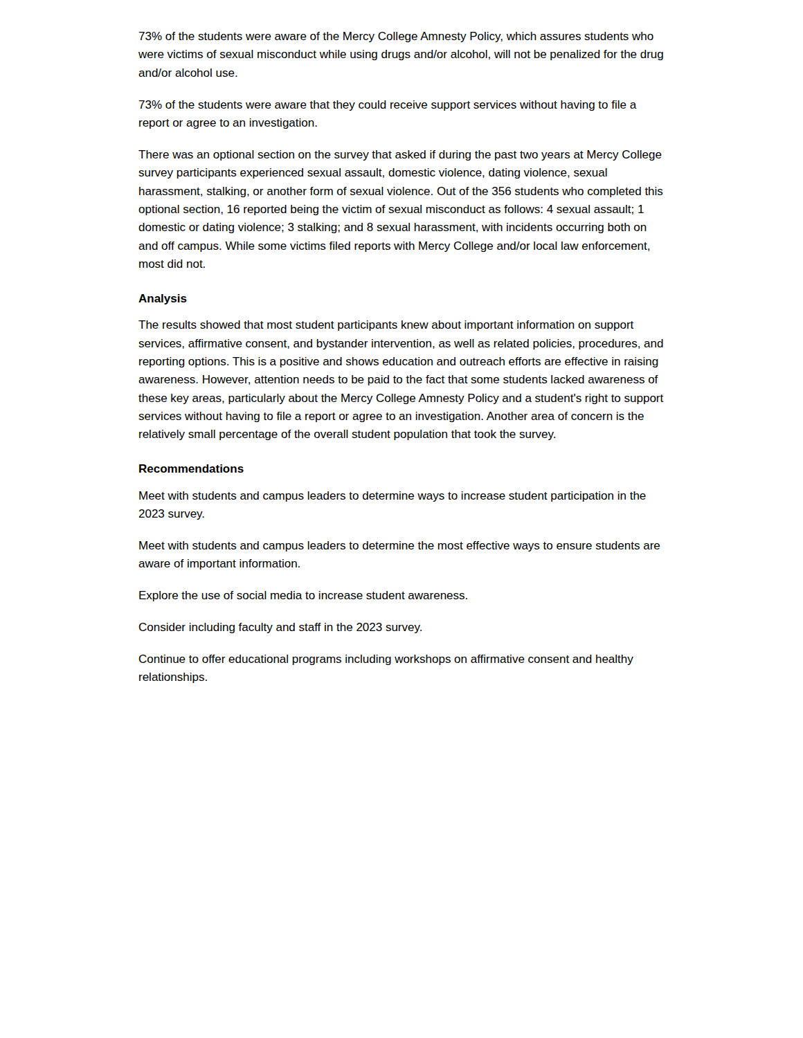73% of the students were aware of the Mercy College Amnesty Policy, which assures students who were victims of sexual misconduct while using drugs and/or alcohol, will not be penalized for the drug and/or alcohol use.
73% of the students were aware that they could receive support services without having to file a report or agree to an investigation.
There was an optional section on the survey that asked if during the past two years at Mercy College survey participants experienced sexual assault, domestic violence, dating violence, sexual harassment, stalking, or another form of sexual violence. Out of the 356 students who completed this optional section, 16 reported being the victim of sexual misconduct as follows: 4 sexual assault; 1 domestic or dating violence; 3 stalking; and 8 sexual harassment, with incidents occurring both on and off campus. While some victims filed reports with Mercy College and/or local law enforcement, most did not.
Analysis
The results showed that most student participants knew about important information on support services, affirmative consent, and bystander intervention, as well as related policies, procedures, and reporting options. This is a positive and shows education and outreach efforts are effective in raising awareness. However, attention needs to be paid to the fact that some students lacked awareness of these key areas, particularly about the Mercy College Amnesty Policy and a student's right to support services without having to file a report or agree to an investigation. Another area of concern is the relatively small percentage of the overall student population that took the survey.
Recommendations
Meet with students and campus leaders to determine ways to increase student participation in the 2023 survey.
Meet with students and campus leaders to determine the most effective ways to ensure students are aware of important information.
Explore the use of social media to increase student awareness.
Consider including faculty and staff in the 2023 survey.
Continue to offer educational programs including workshops on affirmative consent and healthy relationships.